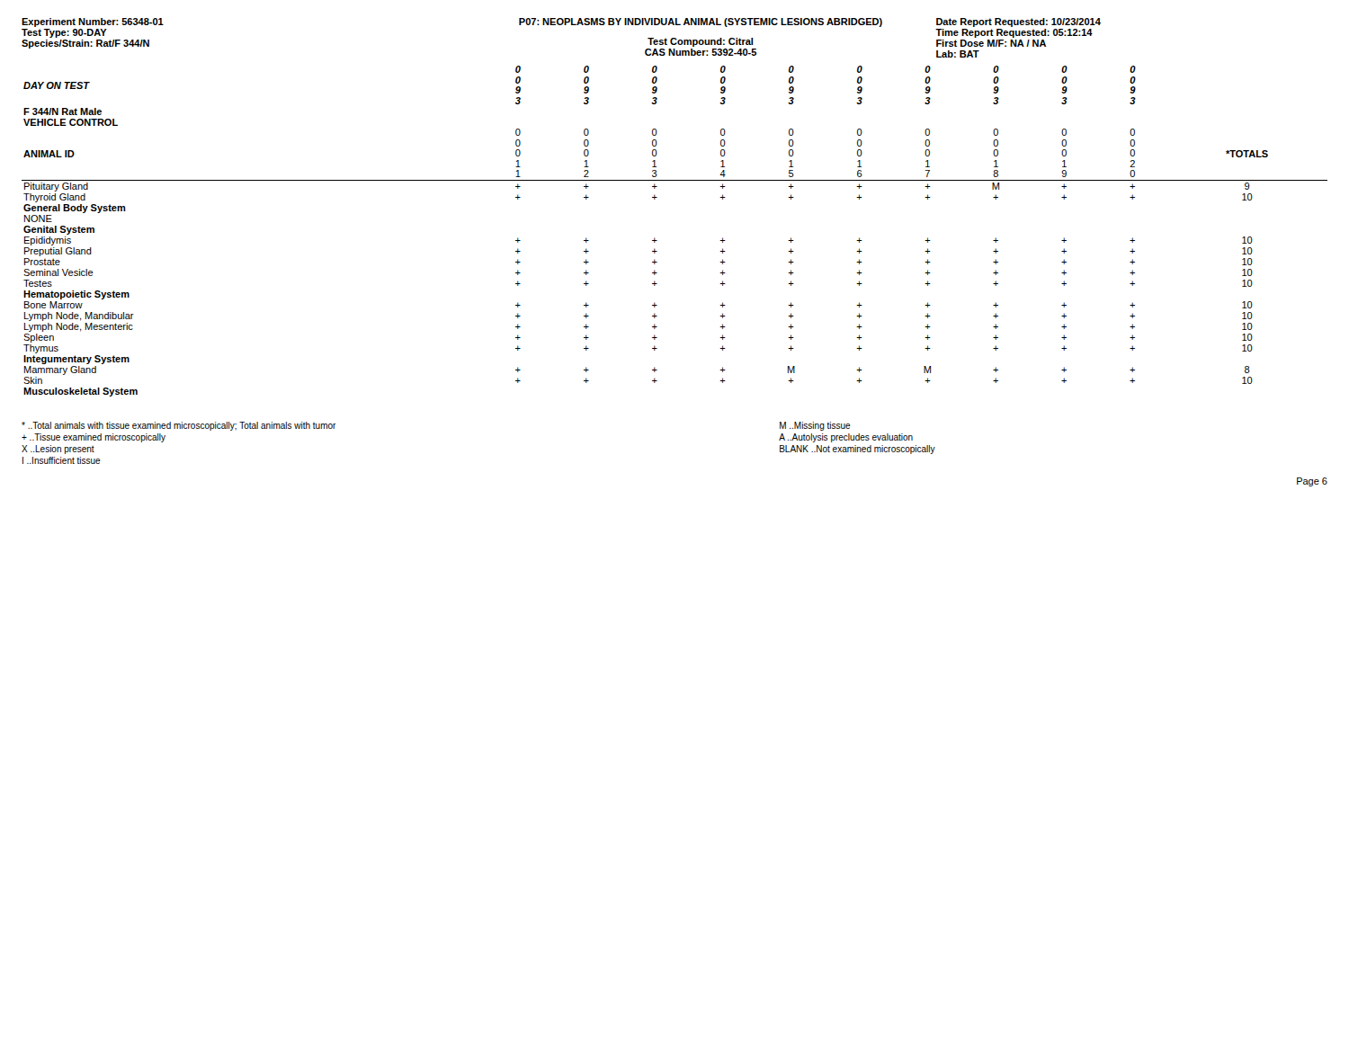| Experiment Number: 56348-01 Test Type: 90-DAY Species/Strain: Rat/F 344/N | P07: NEOPLASMS BY INDIVIDUAL ANIMAL (SYSTEMIC LESIONS ABRIDGED) Test Compound: Citral CAS Number: 5392-40-5 | Date Report Requested: 10/23/2014 Time Report Requested: 05:12:14 First Dose M/F: NA / NA Lab: BAT |
| DAY ON TEST | 0 0 9 3 | 0 0 9 3 | 0 0 9 3 | 0 0 9 3 | 0 0 9 3 | 0 0 9 3 | 0 0 9 3 | 0 0 9 3 | 0 0 9 3 | 0 0 9 3 | |
| F 344/N Rat Male VEHICLE CONTROL | | |
| ANIMAL ID | 0 0 0 1 1 | 0 0 0 1 2 | 0 0 0 1 3 | 0 0 0 1 4 | 0 0 0 1 5 | 0 0 0 1 6 | 0 0 0 1 7 | 0 0 0 1 8 | 0 0 0 1 9 | 0 0 0 2 0 | *TOTALS |
| Pituitary Gland | + | + | + | + | + | + | + | M | + | + | 9 |
| Thyroid Gland | + | + | + | + | + | + | + | + | + | + | 10 |
| General Body System | |
| NONE | |
| Genital System | |
| Epididymis | + | + | + | + | + | + | + | + | + | + | 10 |
| Preputial Gland | + | + | + | + | + | + | + | + | + | + | 10 |
| Prostate | + | + | + | + | + | + | + | + | + | + | 10 |
| Seminal Vesicle | + | + | + | + | + | + | + | + | + | + | 10 |
| Testes | + | + | + | + | + | + | + | + | + | + | 10 |
| Hematopoietic System | |
| Bone Marrow | + | + | + | + | + | + | + | + | + | + | 10 |
| Lymph Node, Mandibular | + | + | + | + | + | + | + | + | + | + | 10 |
| Lymph Node, Mesenteric | + | + | + | + | + | + | + | + | + | + | 10 |
| Spleen | + | + | + | + | + | + | + | + | + | + | 10 |
| Thymus | + | + | + | + | + | + | + | + | + | + | 10 |
| Integumentary System | |
| Mammary Gland | + | + | + | + | M | + | M | + | + | + | 8 |
| Skin | + | + | + | + | + | + | + | + | + | + | 10 |
| Musculoskeletal System | |
| * ..Total animals with tissue examined microscopically; Total animals with tumor | M ..Missing tissue |
| + ..Tissue examined microscopically | A ..Autolysis precludes evaluation |
| X ..Lesion present | BLANK ..Not examined microscopically |
| I ..Insufficient tissue | |
Page 6